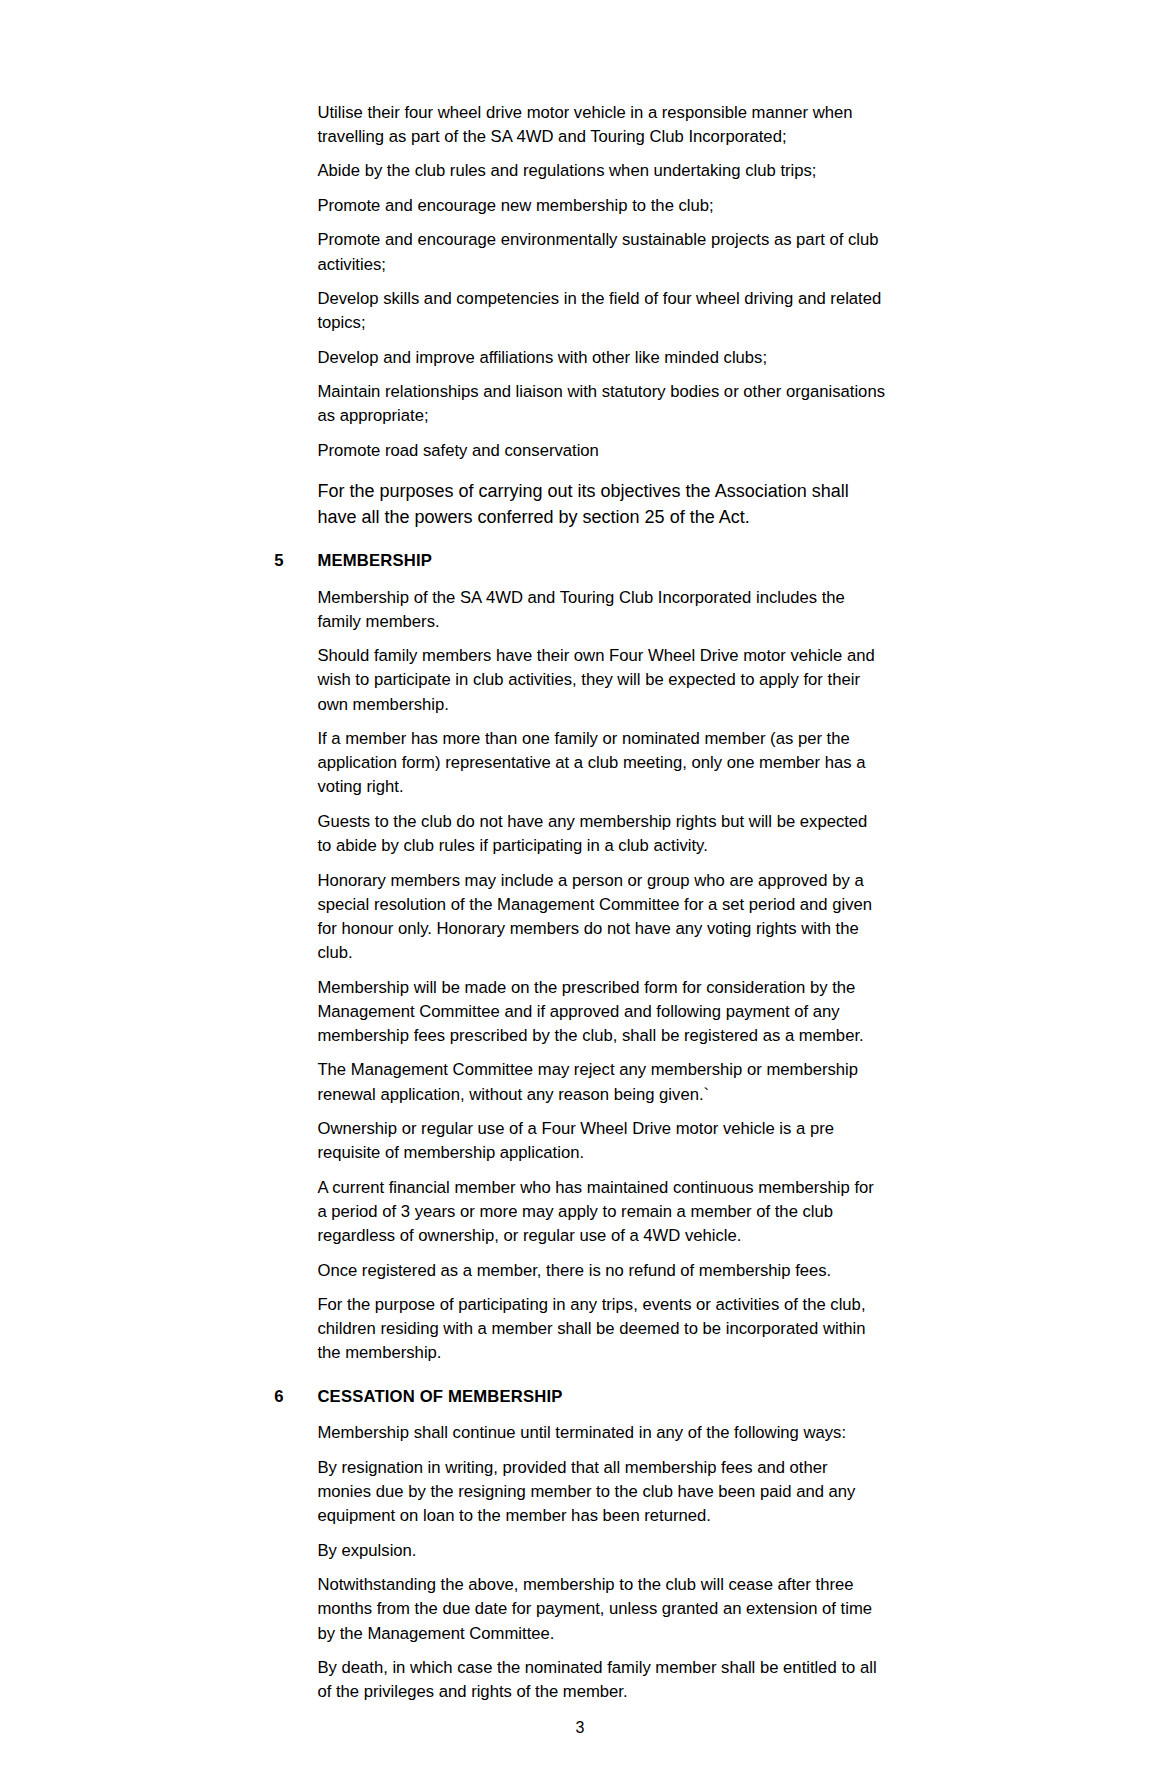Utilise their four wheel drive motor vehicle in a responsible manner when travelling as part of the SA 4WD and Touring Club Incorporated;
Abide by the club rules and regulations when undertaking club trips;
Promote and encourage new membership to the club;
Promote and encourage environmentally sustainable projects as part of club activities;
Develop skills and competencies in the field of four wheel driving and related topics;
Develop and improve affiliations with other like minded clubs;
Maintain relationships and liaison with statutory bodies or other organisations as appropriate;
Promote road safety and conservation
For the purposes of carrying out its objectives the Association shall have all the powers conferred by section 25 of the Act.
5 MEMBERSHIP
Membership of the SA 4WD and Touring Club Incorporated includes the family members.
Should family members have their own Four Wheel Drive motor vehicle and wish to participate in club activities, they will be expected to apply for their own membership.
If a member has more than one family or nominated member (as per the application form) representative at a club meeting, only one member has a voting right.
Guests to the club do not have any membership rights but will be expected to abide by club rules if participating in a club activity.
Honorary members may include a person or group who are approved by a special resolution of the Management Committee for a set period and given for honour only. Honorary members do not have any voting rights with the club.
Membership will be made on the prescribed form for consideration by the Management Committee and if approved and following payment of any membership fees prescribed by the club, shall be registered as a member.
The Management Committee may reject any membership or membership renewal application, without any reason being given.`
Ownership or regular use of a Four Wheel Drive motor vehicle is a pre requisite of membership application.
A current financial member who has maintained continuous membership for a period of 3 years or more may apply to remain a member of the club regardless of ownership, or regular use of a 4WD vehicle.
Once registered as a member, there is no refund of membership fees.
For the purpose of participating in any trips, events or activities of the club, children residing with a member shall be deemed to be incorporated within the membership.
6 CESSATION OF MEMBERSHIP
Membership shall continue until terminated in any of the following ways:
By resignation in writing, provided that all membership fees and other monies due by the resigning member to the club have been paid and any equipment on loan to the member has been returned.
By expulsion.
Notwithstanding the above, membership to the club will cease after three months from the due date for payment, unless granted an extension of time by the Management Committee.
By death, in which case the nominated family member shall be entitled to all of the privileges and rights of the member.
3